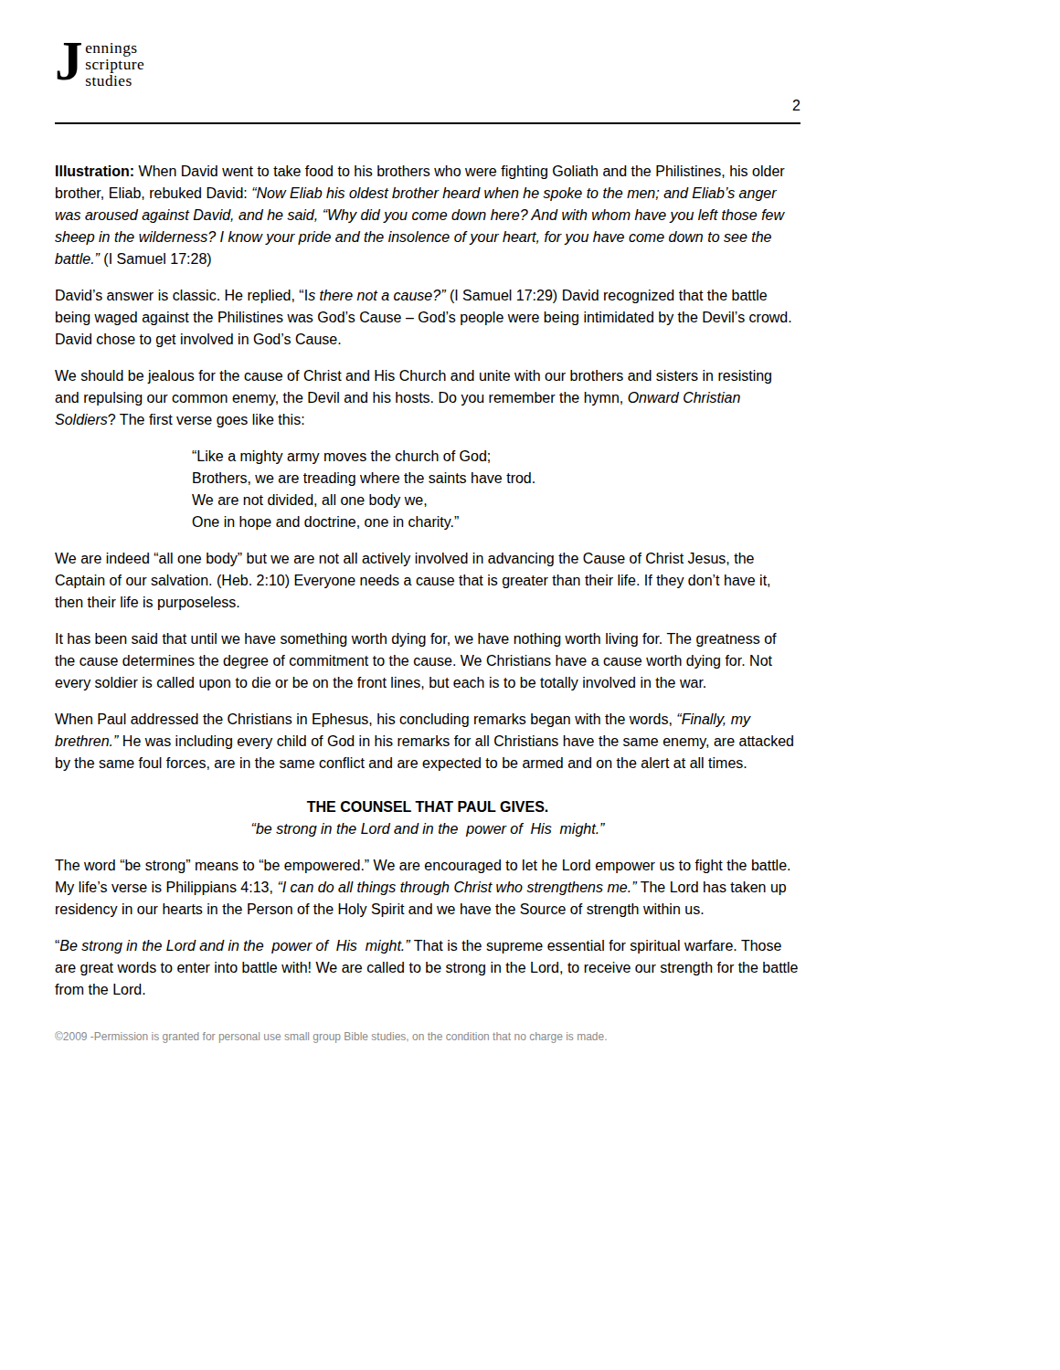J
ennings
scripture
studies
2
Illustration: When David went to take food to his brothers who were fighting Goliath and the Philistines, his older brother, Eliab, rebuked David: “Now Eliab his oldest brother heard when he spoke to the men; and Eliab’s anger was aroused against David, and he said, “Why did you come down here? And with whom have you left those few sheep in the wilderness? I know your pride and the insolence of your heart, for you have come down to see the battle.” (I Samuel 17:28)
David’s answer is classic. He replied, “Is there not a cause?” (I Samuel 17:29) David recognized that the battle being waged against the Philistines was God’s Cause – God’s people were being intimidated by the Devil’s crowd. David chose to get involved in God’s Cause.
We should be jealous for the cause of Christ and His Church and unite with our brothers and sisters in resisting and repulsing our common enemy, the Devil and his hosts. Do you remember the hymn, Onward Christian Soldiers? The first verse goes like this:
“Like a mighty army moves the church of God;
Brothers, we are treading where the saints have trod.
We are not divided, all one body we,
One in hope and doctrine, one in charity.”
We are indeed “all one body” but we are not all actively involved in advancing the Cause of Christ Jesus, the Captain of our salvation. (Heb. 2:10) Everyone needs a cause that is greater than their life. If they don’t have it, then their life is purposeless.
It has been said that until we have something worth dying for, we have nothing worth living for. The greatness of the cause determines the degree of commitment to the cause. We Christians have a cause worth dying for. Not every soldier is called upon to die or be on the front lines, but each is to be totally involved in the war.
When Paul addressed the Christians in Ephesus, his concluding remarks began with the words, “Finally, my brethren.” He was including every child of God in his remarks for all Christians have the same enemy, are attacked by the same foul forces, are in the same conflict and are expected to be armed and on the alert at all times.
THE COUNSEL THAT PAUL GIVES.
“be strong in the Lord and in the power of His might.”
The word “be strong” means to “be empowered.” We are encouraged to let he Lord empower us to fight the battle. My life’s verse is Philippians 4:13, “I can do all things through Christ who strengthens me.” The Lord has taken up residency in our hearts in the Person of the Holy Spirit and we have the Source of strength within us.
“Be strong in the Lord and in the power of His might.” That is the supreme essential for spiritual warfare. Those are great words to enter into battle with! We are called to be strong in the Lord, to receive our strength for the battle from the Lord.
©2009 -Permission is granted for personal use small group Bible studies, on the condition that no charge is made.